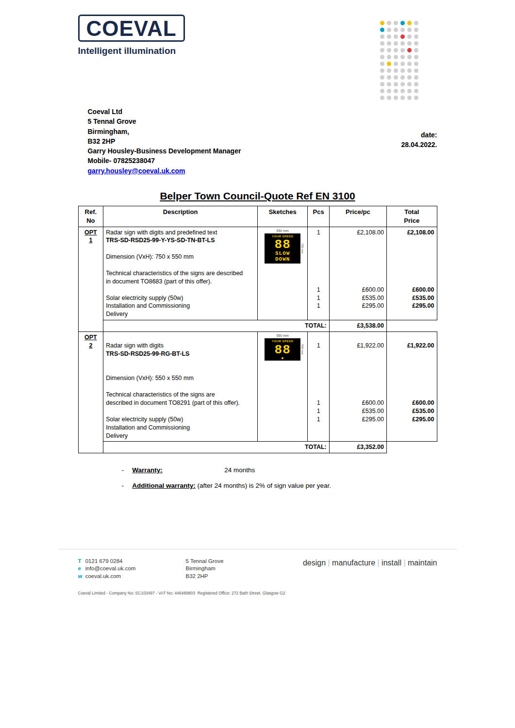COEVAL
Intelligent illumination
Coeval Ltd
5 Tennal Grove
Birmingham,
B32 2HP
Garry Housley-Business Development Manager
Mobile- 07825238047
garry.housley@coeval.uk.com
date:
28.04.2022.
Belper Town Council-Quote Ref EN 3100
| Ref. No | Description | Sketches | Pcs | Price/pc | Total Price |
| --- | --- | --- | --- | --- | --- |
| OPT 1 | Radar sign with digits and predefined text TRS-SD-RSD25-99-Y-YS-SD-TN-BT-LS Dimension (VxH): 750 x 550 mm Technical characteristics of the signs are described in document TO8683 (part of this offer). Solar electricity supply (50w) Installation and Commissioning Delivery | 550 mm YOUR SPEED 88 SLOW DOWN 750 mm | 1 1 1 1 | £2,108.00 £600.00 £535.00 £295.00 | £2,108.00 £600.00 £535.00 £295.00 |
| TOTAL: | £3,538.00 |
| OPT 2 | Radar sign with digits TRS-SD-RSD25-99-RG-BT-LS Dimension (VxH): 550 x 550 mm Technical characteristics of the signs are described in document TO8291 (part of this offer). Solar electricity supply (50w) Installation and Commissioning Delivery | 550 mm YOUR SPEED 88 550 mm | 1 1 1 1 | £1,922.00 £600.00 £535.00 £295.00 | £1,922.00 £600.00 £535.00 £295.00 |
| TOTAL: | £3,352.00 |
- Warranty: 24 months
- Additional warranty: (after 24 months) is 2% of sign value per year.
T 0121 679 0284
e info@coeval.uk.com
w coeval.uk.com
5 Tennal Grove
Birmingham
B32 2HP
design | manufacture | install | maintain
Coeval Limited - Company No: SC103497 - VAT No: 446489803 Registered Office: 272 Bath Street. Glasgow G2